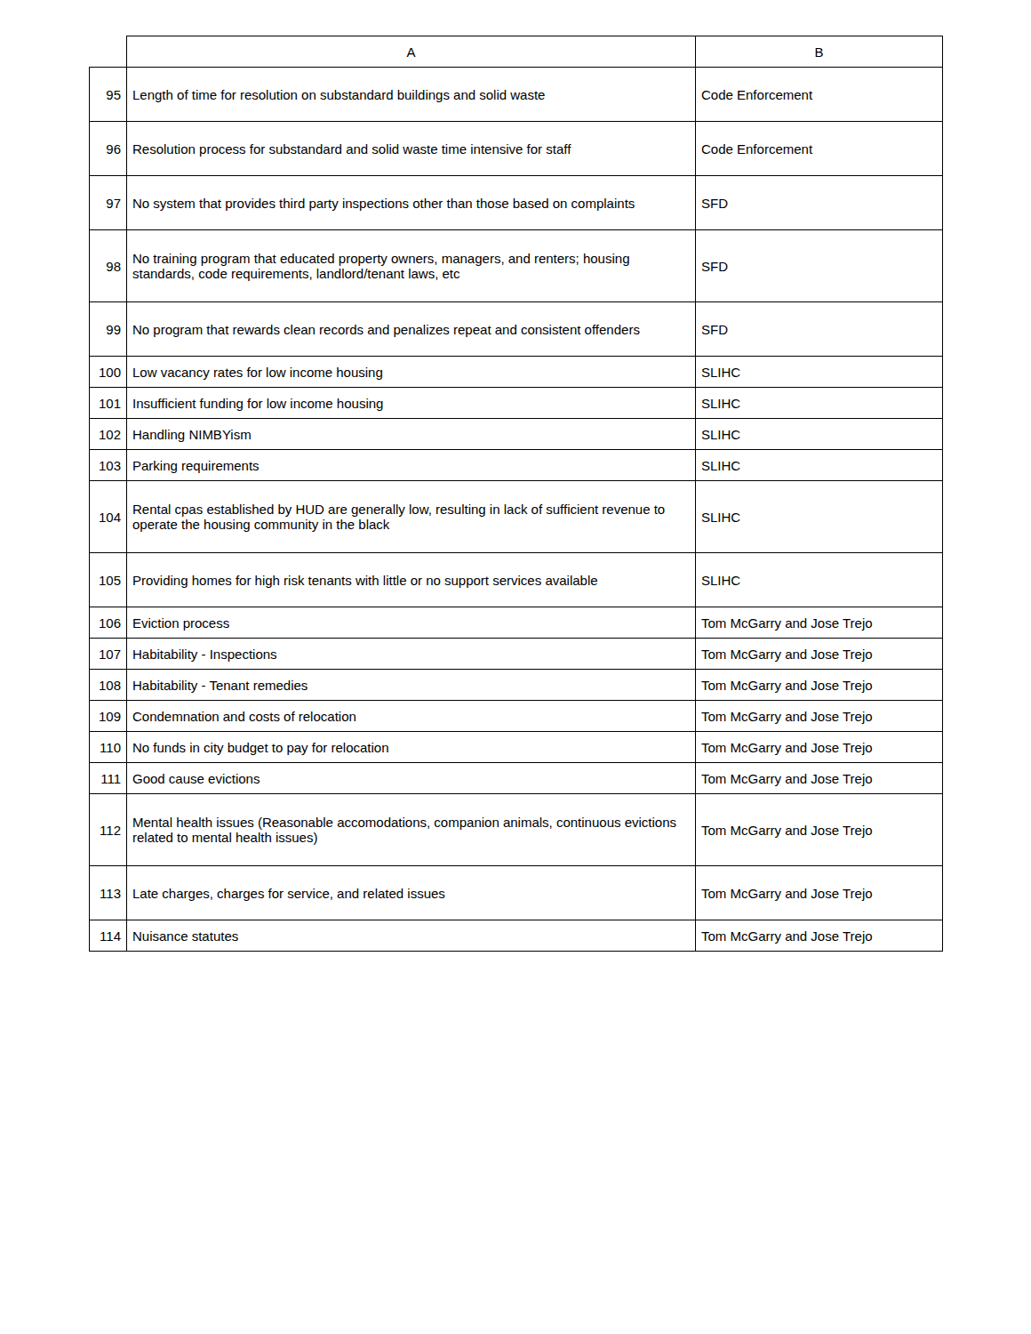| | A | B |
| --- | --- | --- |
| 95 | Length of time for resolution on substandard buildings and solid waste | Code Enforcement |
| 96 | Resolution process for substandard and solid waste time intensive for staff | Code Enforcement |
| 97 | No system that provides third party inspections other than those based on complaints | SFD |
| 98 | No training program that educated property owners, managers, and renters; housing standards, code requirements, landlord/tenant laws, etc | SFD |
| 99 | No program that rewards clean records and penalizes repeat and consistent offenders | SFD |
| 100 | Low vacancy rates for low income housing | SLIHC |
| 101 | Insufficient funding for low income housing | SLIHC |
| 102 | Handling NIMBYism | SLIHC |
| 103 | Parking requirements | SLIHC |
| 104 | Rental cpas established by HUD are generally low, resulting in lack of sufficient revenue to operate the housing community in the black | SLIHC |
| 105 | Providing homes for high risk tenants with little or no support services available | SLIHC |
| 106 | Eviction process | Tom McGarry and Jose Trejo |
| 107 | Habitability - Inspections | Tom McGarry and Jose Trejo |
| 108 | Habitability - Tenant remedies | Tom McGarry and Jose Trejo |
| 109 | Condemnation and costs of relocation | Tom McGarry and Jose Trejo |
| 110 | No funds in city budget to pay for relocation | Tom McGarry and Jose Trejo |
| 111 | Good cause evictions | Tom McGarry and Jose Trejo |
| 112 | Mental health issues (Reasonable accomodations, companion animals, continuous evictions related to mental health issues) | Tom McGarry and Jose Trejo |
| 113 | Late charges, charges for service, and related issues | Tom McGarry and Jose Trejo |
| 114 | Nuisance statutes | Tom McGarry and Jose Trejo |